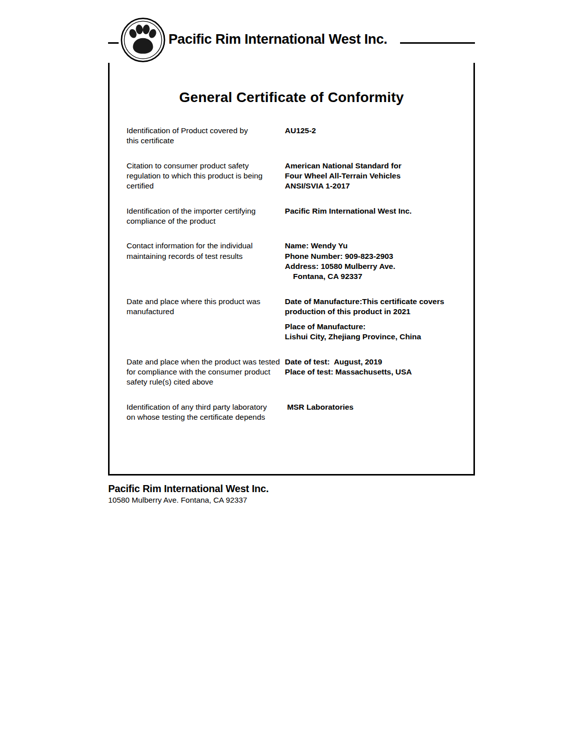Pacific Rim International West Inc.
General Certificate of Conformity
| Identification of Product covered by this certificate | AU125-2 |
| Citation to consumer product safety regulation to which this product is being certified | American National Standard for Four Wheel All-Terrain Vehicles ANSI/SVIA 1-2017 |
| Identification of the importer certifying compliance of the product | Pacific Rim International West Inc. |
| Contact information for the individual maintaining records of test results | Name: Wendy Yu Phone Number: 909-823-2903 Address: 10580 Mulberry Ave. Fontana, CA 92337 |
| Date and place where this product was manufactured | Date of Manufacture:This certificate covers production of this product in 2021 Place of Manufacture: Lishui City, Zhejiang Province, China |
| Date and place when the product was tested for compliance with the consumer product safety rule(s) cited above | Date of test: August, 2019 Place of test: Massachusetts, USA |
| Identification of any third party laboratory on whose testing the certificate depends | MSR Laboratories |
Pacific Rim International West Inc.
10580 Mulberry Ave. Fontana, CA 92337